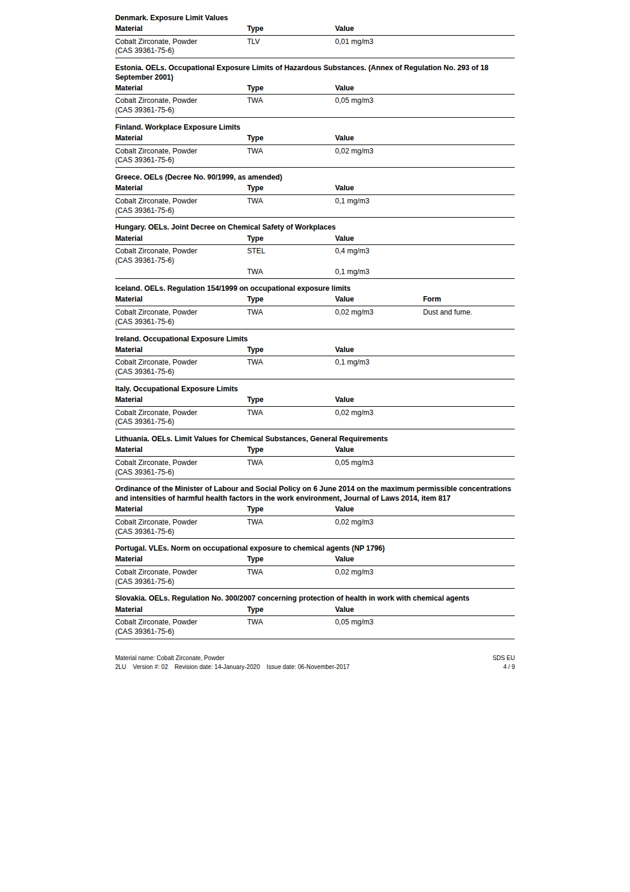Denmark. Exposure Limit Values
| Material | Type | Value |
| --- | --- | --- |
| Cobalt Zirconate, Powder (CAS 39361-75-6) | TLV | 0,01 mg/m3 |
Estonia. OELs. Occupational Exposure Limits of Hazardous Substances. (Annex of Regulation No. 293 of 18 September 2001)
| Material | Type | Value |
| --- | --- | --- |
| Cobalt Zirconate, Powder (CAS 39361-75-6) | TWA | 0,05 mg/m3 |
Finland. Workplace Exposure Limits
| Material | Type | Value |
| --- | --- | --- |
| Cobalt Zirconate, Powder (CAS 39361-75-6) | TWA | 0,02 mg/m3 |
Greece. OELs (Decree No. 90/1999, as amended)
| Material | Type | Value |
| --- | --- | --- |
| Cobalt Zirconate, Powder (CAS 39361-75-6) | TWA | 0,1 mg/m3 |
Hungary. OELs. Joint Decree on Chemical Safety of Workplaces
| Material | Type | Value |
| --- | --- | --- |
| Cobalt Zirconate, Powder (CAS 39361-75-6) | STEL | 0,4 mg/m3 |
| | TWA | 0,1 mg/m3 |
Iceland. OELs. Regulation 154/1999 on occupational exposure limits
| Material | Type | Value | Form |
| --- | --- | --- | --- |
| Cobalt Zirconate, Powder (CAS 39361-75-6) | TWA | 0,02 mg/m3 | Dust and fume. |
Ireland. Occupational Exposure Limits
| Material | Type | Value |
| --- | --- | --- |
| Cobalt Zirconate, Powder (CAS 39361-75-6) | TWA | 0,1 mg/m3 |
Italy. Occupational Exposure Limits
| Material | Type | Value |
| --- | --- | --- |
| Cobalt Zirconate, Powder (CAS 39361-75-6) | TWA | 0,02 mg/m3 |
Lithuania. OELs. Limit Values for Chemical Substances, General Requirements
| Material | Type | Value |
| --- | --- | --- |
| Cobalt Zirconate, Powder (CAS 39361-75-6) | TWA | 0,05 mg/m3 |
Ordinance of the Minister of Labour and Social Policy on 6 June 2014 on the maximum permissible concentrations and intensities of harmful health factors in the work environment, Journal of Laws 2014, item 817
| Material | Type | Value |
| --- | --- | --- |
| Cobalt Zirconate, Powder (CAS 39361-75-6) | TWA | 0,02 mg/m3 |
Portugal. VLEs. Norm on occupational exposure to chemical agents (NP 1796)
| Material | Type | Value |
| --- | --- | --- |
| Cobalt Zirconate, Powder (CAS 39361-75-6) | TWA | 0,02 mg/m3 |
Slovakia. OELs. Regulation No. 300/2007 concerning protection of health in work with chemical agents
| Material | Type | Value |
| --- | --- | --- |
| Cobalt Zirconate, Powder (CAS 39361-75-6) | TWA | 0,05 mg/m3 |
Material name: Cobalt Zirconate, Powder
2LU Version #: 02 Revision date: 14-January-2020 Issue date: 06-November-2017
SDS EU
4 / 9